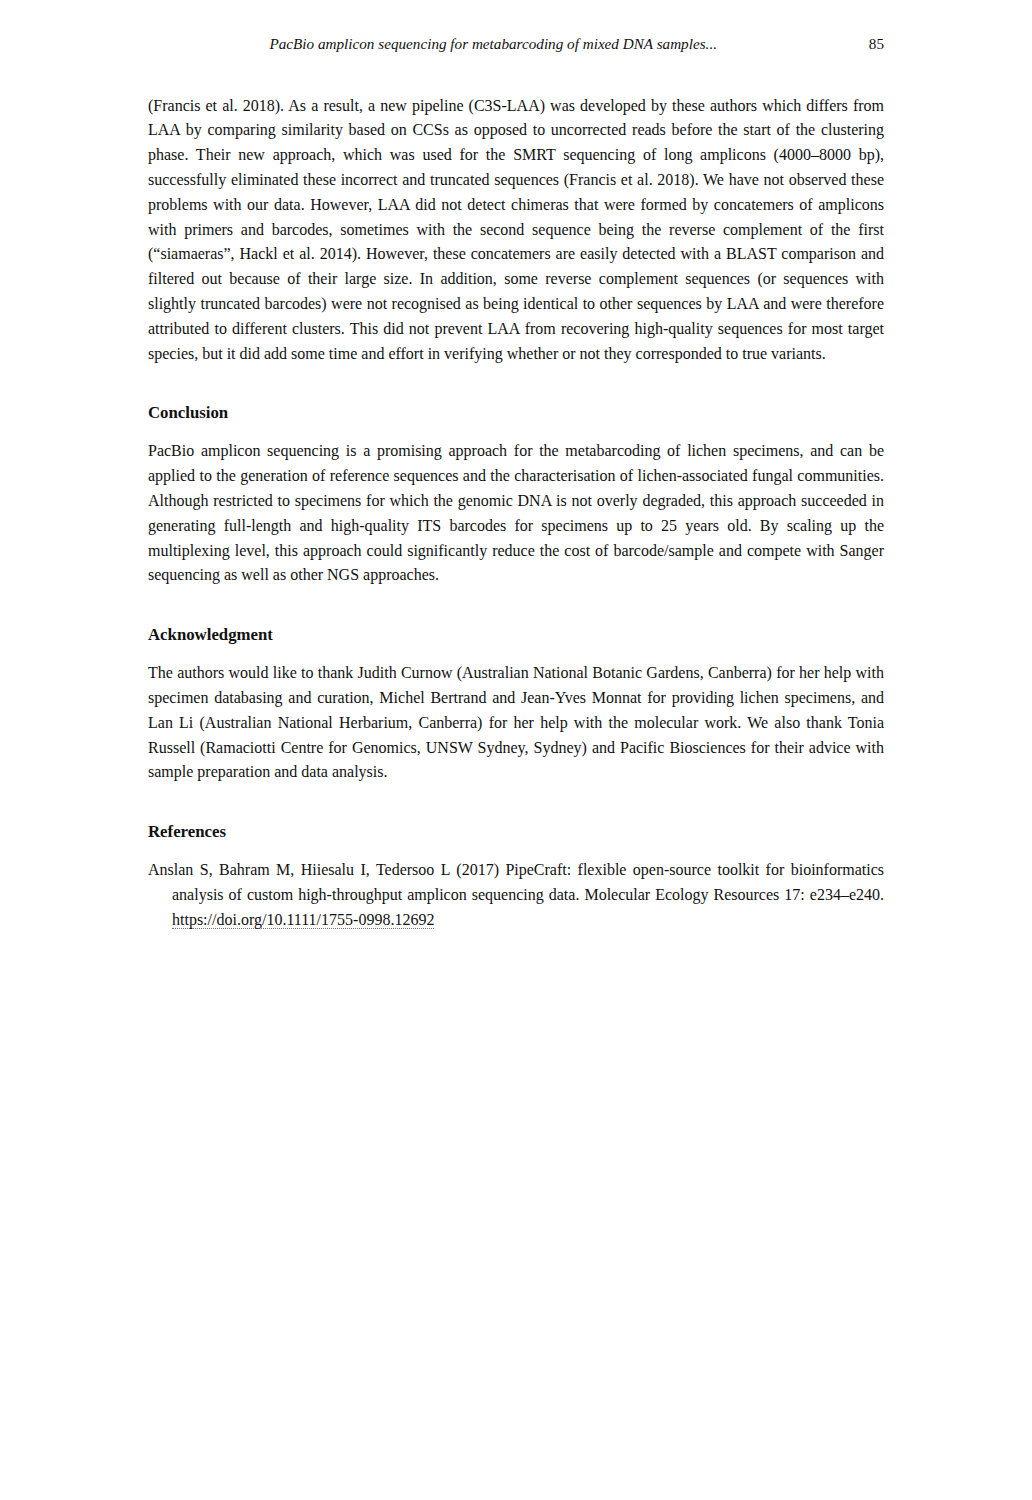PacBio amplicon sequencing for metabarcoding of mixed DNA samples... 85
(Francis et al. 2018). As a result, a new pipeline (C3S-LAA) was developed by these authors which differs from LAA by comparing similarity based on CCSs as opposed to uncorrected reads before the start of the clustering phase. Their new approach, which was used for the SMRT sequencing of long amplicons (4000–8000 bp), successfully eliminated these incorrect and truncated sequences (Francis et al. 2018). We have not observed these problems with our data. However, LAA did not detect chimeras that were formed by concatemers of amplicons with primers and barcodes, sometimes with the second sequence being the reverse complement of the first (“siamaeras”, Hackl et al. 2014). However, these concatemers are easily detected with a BLAST comparison and filtered out because of their large size. In addition, some reverse complement sequences (or sequences with slightly truncated barcodes) were not recognised as being identical to other sequences by LAA and were therefore attributed to different clusters. This did not prevent LAA from recovering high-quality sequences for most target species, but it did add some time and effort in verifying whether or not they corresponded to true variants.
Conclusion
PacBio amplicon sequencing is a promising approach for the metabarcoding of lichen specimens, and can be applied to the generation of reference sequences and the characterisation of lichen-associated fungal communities. Although restricted to specimens for which the genomic DNA is not overly degraded, this approach succeeded in generating full-length and high-quality ITS barcodes for specimens up to 25 years old. By scaling up the multiplexing level, this approach could significantly reduce the cost of barcode/sample and compete with Sanger sequencing as well as other NGS approaches.
Acknowledgment
The authors would like to thank Judith Curnow (Australian National Botanic Gardens, Canberra) for her help with specimen databasing and curation, Michel Bertrand and Jean-Yves Monnat for providing lichen specimens, and Lan Li (Australian National Herbarium, Canberra) for her help with the molecular work. We also thank Tonia Russell (Ramaciotti Centre for Genomics, UNSW Sydney, Sydney) and Pacific Biosciences for their advice with sample preparation and data analysis.
References
Anslan S, Bahram M, Hiiesalu I, Tedersoo L (2017) PipeCraft: flexible open-source toolkit for bioinformatics analysis of custom high-throughput amplicon sequencing data. Molecular Ecology Resources 17: e234–e240. https://doi.org/10.1111/1755-0998.12692